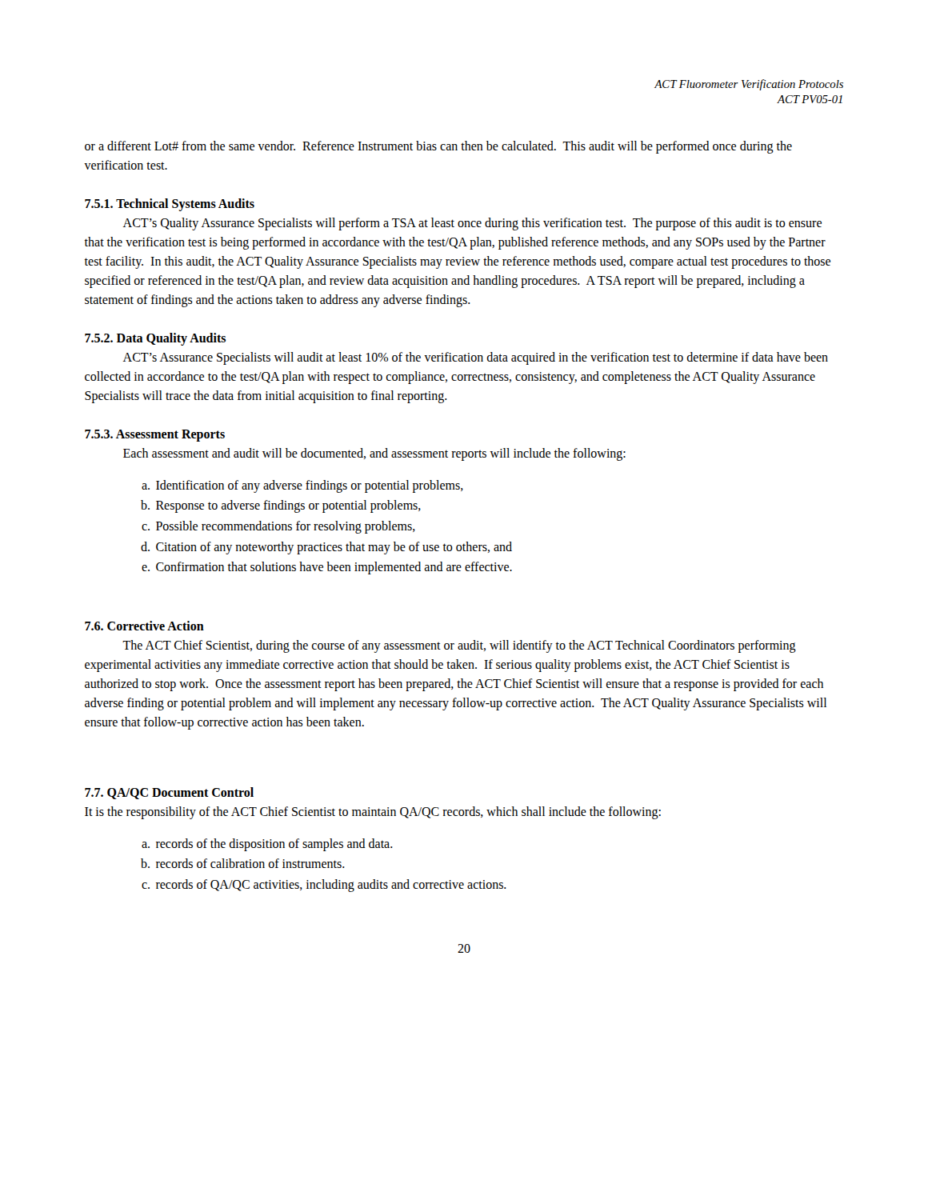ACT Fluorometer Verification Protocols
ACT PV05-01
or a different Lot# from the same vendor. Reference Instrument bias can then be calculated. This audit will be performed once during the verification test.
7.5.1. Technical Systems Audits
ACT’s Quality Assurance Specialists will perform a TSA at least once during this verification test. The purpose of this audit is to ensure that the verification test is being performed in accordance with the test/QA plan, published reference methods, and any SOPs used by the Partner test facility. In this audit, the ACT Quality Assurance Specialists may review the reference methods used, compare actual test procedures to those specified or referenced in the test/QA plan, and review data acquisition and handling procedures. A TSA report will be prepared, including a statement of findings and the actions taken to address any adverse findings.
7.5.2. Data Quality Audits
ACT’s Assurance Specialists will audit at least 10% of the verification data acquired in the verification test to determine if data have been collected in accordance to the test/QA plan with respect to compliance, correctness, consistency, and completeness the ACT Quality Assurance Specialists will trace the data from initial acquisition to final reporting.
7.5.3. Assessment Reports
Each assessment and audit will be documented, and assessment reports will include the following:
Identification of any adverse findings or potential problems,
Response to adverse findings or potential problems,
Possible recommendations for resolving problems,
Citation of any noteworthy practices that may be of use to others, and
Confirmation that solutions have been implemented and are effective.
7.6. Corrective Action
The ACT Chief Scientist, during the course of any assessment or audit, will identify to the ACT Technical Coordinators performing experimental activities any immediate corrective action that should be taken. If serious quality problems exist, the ACT Chief Scientist is authorized to stop work. Once the assessment report has been prepared, the ACT Chief Scientist will ensure that a response is provided for each adverse finding or potential problem and will implement any necessary follow-up corrective action. The ACT Quality Assurance Specialists will ensure that follow-up corrective action has been taken.
7.7. QA/QC Document Control
It is the responsibility of the ACT Chief Scientist to maintain QA/QC records, which shall include the following:
records of the disposition of samples and data.
records of calibration of instruments.
records of QA/QC activities, including audits and corrective actions.
20